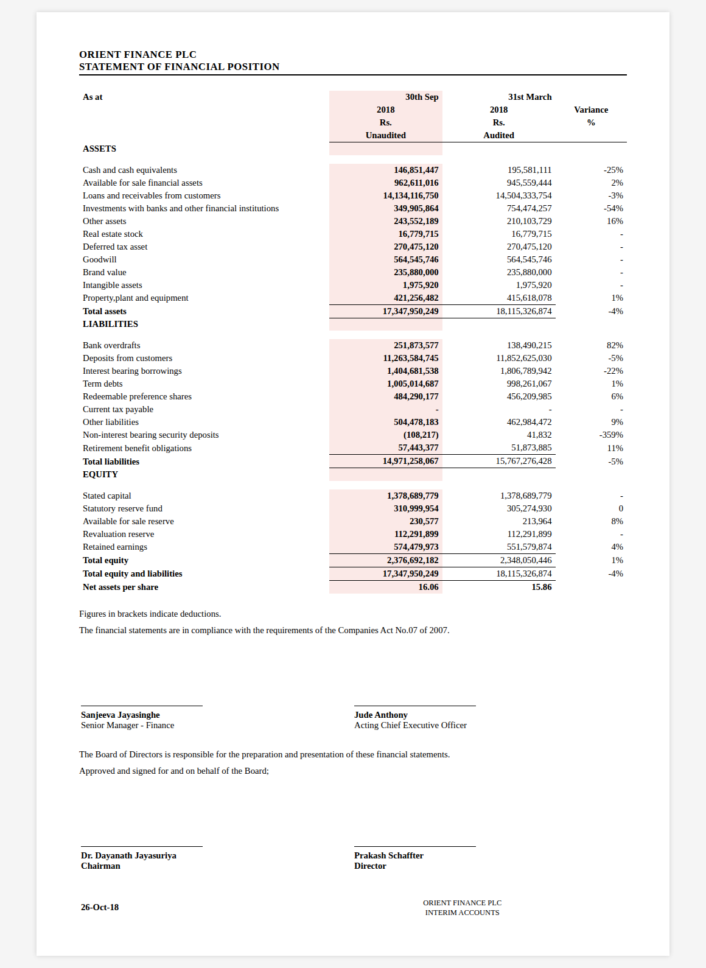ORIENT FINANCE PLC
STATEMENT OF FINANCIAL POSITION
| As at | 30th Sep | 31st March | |
| | 2018 | 2018 | Variance |
| | Rs. | Rs. | % |
| | Unaudited | Audited | |
| ASSETS | | | |
| Cash and cash equivalents | 146,851,447 | 195,581,111 | -25% |
| Available for sale financial assets | 962,611,016 | 945,559,444 | 2% |
| Loans and receivables from customers | 14,134,116,750 | 14,504,333,754 | -3% |
| Investments with banks and other financial institutions | 349,905,864 | 754,474,257 | -54% |
| Other assets | 243,552,189 | 210,103,729 | 16% |
| Real estate stock | 16,779,715 | 16,779,715 | - |
| Deferred tax asset | 270,475,120 | 270,475,120 | - |
| Goodwill | 564,545,746 | 564,545,746 | - |
| Brand value | 235,880,000 | 235,880,000 | - |
| Intangible assets | 1,975,920 | 1,975,920 | - |
| Property,plant and equipment | 421,256,482 | 415,618,078 | 1% |
| Total assets | 17,347,950,249 | 18,115,326,874 | -4% |
| LIABILITIES | | | |
| Bank overdrafts | 251,873,577 | 138,490,215 | 82% |
| Deposits from customers | 11,263,584,745 | 11,852,625,030 | -5% |
| Interest bearing borrowings | 1,404,681,538 | 1,806,789,942 | -22% |
| Term debts | 1,005,014,687 | 998,261,067 | 1% |
| Redeemable preference shares | 484,290,177 | 456,209,985 | 6% |
| Current tax payable | - | - | - |
| Other liabilities | 504,478,183 | 462,984,472 | 9% |
| Non-interest bearing security deposits | (108,217) | 41,832 | -359% |
| Retirement benefit obligations | 57,443,377 | 51,873,885 | 11% |
| Total liabilities | 14,971,258,067 | 15,767,276,428 | -5% |
| EQUITY | | | |
| Stated capital | 1,378,689,779 | 1,378,689,779 | - |
| Statutory reserve fund | 310,999,954 | 305,274,930 | 0 |
| Available for sale reserve | 230,577 | 213,964 | 8% |
| Revaluation reserve | 112,291,899 | 112,291,899 | - |
| Retained earnings | 574,479,973 | 551,579,874 | 4% |
| Total equity | 2,376,692,182 | 2,348,050,446 | 1% |
| Total equity and liabilities | 17,347,950,249 | 18,115,326,874 | -4% |
| Net assets per share | 16.06 | 15.86 | |
Figures in brackets indicate deductions.
The financial statements are in compliance with the requirements of the Companies Act No.07 of 2007.
| Sanjeeva Jayasinghe Senior Manager - Finance | Jude Anthony Acting Chief Executive Officer |
The Board of Directors is responsible for the preparation and presentation of these financial statements.
Approved and signed for and on behalf of the Board;
| Dr. Dayanath Jayasuriya Chairman | Prakash Schaffter Director |
| 26-Oct-18 | ORIENT FINANCE PLC INTERIM ACCOUNTS |